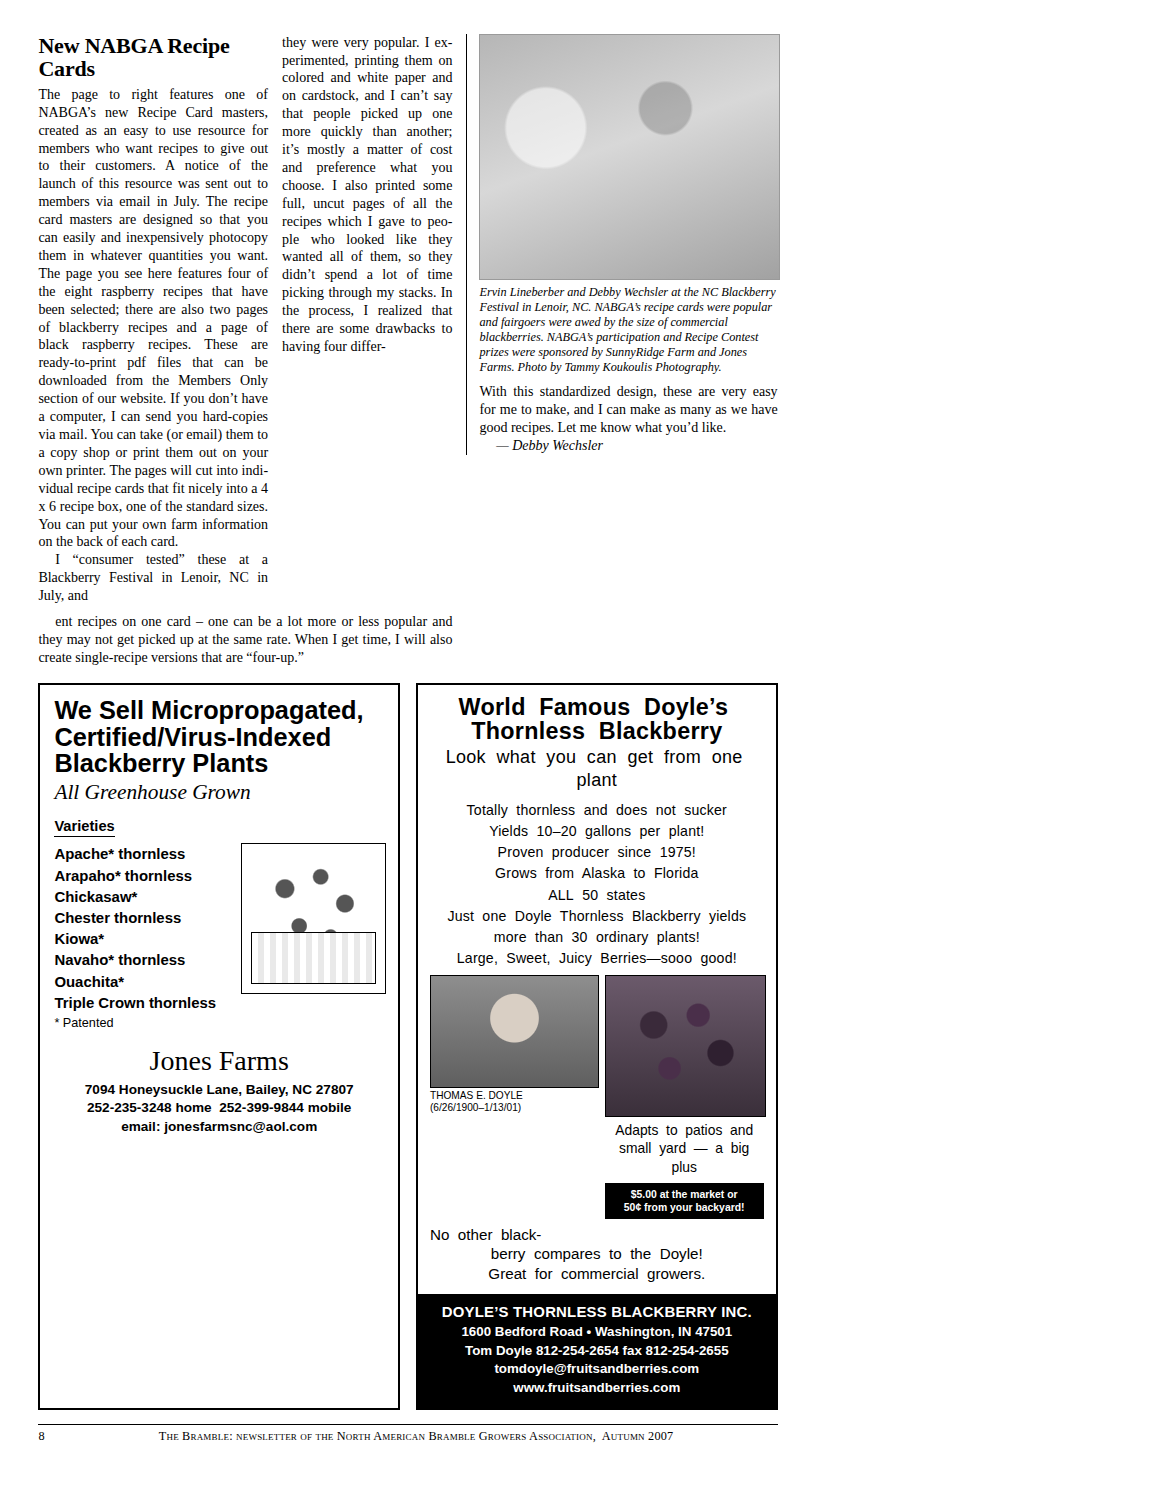New NABGA Recipe Cards
The page to right features one of NABGA’s new Recipe Card masters, created as an easy to use resource for members who want recipes to give out to their customers. A notice of the launch of this resource was sent out to members via email in July. The recipe card masters are designed so that you can easily and inexpensively photocopy them in whatever quantities you want. The page you see here features four of the eight raspberry recipes that have been selected; there are also two pages of blackberry recipes and a page of black raspberry recipes. These are ready-to-print pdf files that can be downloaded from the Members Only section of our website. If you don’t have a computer, I can send you hard-copies via mail. You can take (or email) them to a copy shop or print them out on your own printer. The pages will cut into individual recipe cards that fit nicely into a 4 x 6 recipe box, one of the standard sizes. You can put your own farm information on the back of each card.
I “consumer tested” these at a Blackberry Festival in Lenoir, NC in July, and
they were very popular. I experimented, printing them on colored and white paper and on cardstock, and I can’t say that people picked up one more quickly than another; it’s mostly a matter of cost and preference what you choose. I also printed some full, uncut pages of all the recipes which I gave to people who looked like they wanted all of them, so they didn’t spend a lot of time picking through my stacks. In the process, I realized that there are some drawbacks to having four differ-
Ervin Lineberber and Debby Wechsler at the NC Blackberry Festival in Lenoir, NC. NABGA’s recipe cards were popular and fairgoers were awed by the size of commercial blackberries. NABGA’s participation and Recipe Contest prizes were sponsored by SunnyRidge Farm and Jones Farms. Photo by Tammy Koukoulis Photography.
With this standardized design, these are very easy for me to make, and I can make as many as we have good recipes. Let me know what you’d like.
— Debby Wechsler
ent recipes on one card – one can be a lot more or less popular and they may not get picked up at the same rate. When I get time, I will also create single-recipe versions that are “four-up.”
We Sell Micropropagated,
Certified/Virus-Indexed
Blackberry Plants
All Greenhouse Grown
Varieties
Apache* thornless
Arapaho* thornless
Chickasaw*
Chester thornless
Kiowa*
Navaho* thornless
Ouachita*
Triple Crown thornless
* Patented
Jones Farms
7094 Honeysuckle Lane, Bailey, NC 27807
252-235-3248 home 252-399-9844 mobile
email: jonesfarmsnc@aol.com
World Famous Doyle’s Thornless Blackberry
Look what you can get from one plant
Totally thornless and does not sucker
Yields 10–20 gallons per plant!
Proven producer since 1975!
Grows from Alaska to Florida
ALL 50 states
Just one Doyle Thornless Blackberry yields
more than 30 ordinary plants!
Large, Sweet, Juicy Berries—sooo good!
THOMAS E. DOYLE
(6/26/1900–1/13/01)
Adapts to patios and
small yard — a big
plus
$5.00 at the market or
50¢ from your backyard!
No other black-
berry compares to the Doyle!
Great for commercial growers.
DOYLE’S THORNLESS BLACKBERRY INC.
1600 Bedford Road • Washington, IN 47501
Tom Doyle 812-254-2654 fax 812-254-2655
tomdoyle@fruitsandberries.com
www.fruitsandberries.com
8
The Bramble: newsletter of the North American Bramble Growers Association, Autumn 2007